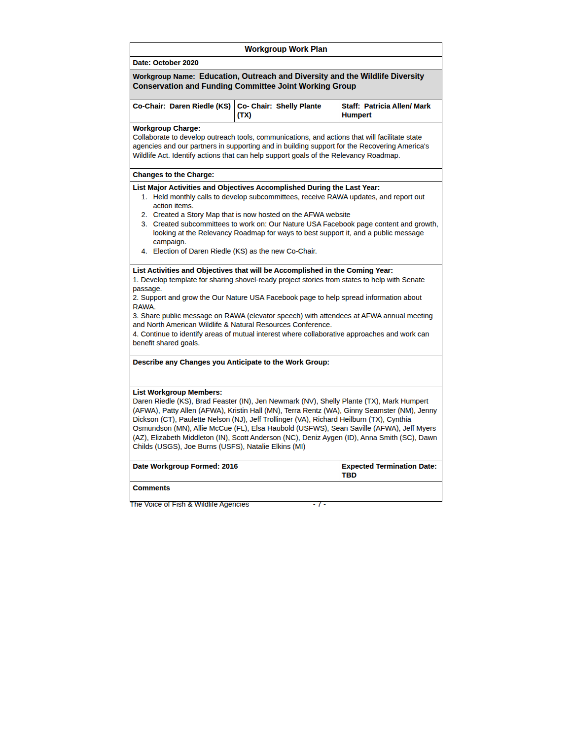| Workgroup Work Plan |
| Date: October 2020 |
| Workgroup Name: Education, Outreach and Diversity and the Wildlife Diversity Conservation and Funding Committee Joint Working Group |
| Co-Chair: Daren Riedle (KS) | Co- Chair: Shelly Plante (TX) | Staff: Patricia Allen/ Mark Humpert |
| Workgroup Charge: Collaborate to develop outreach tools, communications, and actions that will facilitate state agencies and our partners in supporting and in building support for the Recovering America's Wildlife Act. Identify actions that can help support goals of the Relevancy Roadmap. |
| Changes to the Charge: |
| List Major Activities and Objectives Accomplished During the Last Year: Held monthly calls to develop subcommittees, receive RAWA updates, and report out action items. Created a Story Map that is now hosted on the AFWA website Created subcommittees to work on: Our Nature USA Facebook page content and growth, looking at the Relevancy Roadmap for ways to best support it, and a public message campaign. Election of Daren Riedle (KS) as the new Co-Chair. |
| List Activities and Objectives that will be Accomplished in the Coming Year: 1. Develop template for sharing shovel-ready project stories from states to help with Senate passage. 2. Support and grow the Our Nature USA Facebook page to help spread information about RAWA. 3. Share public message on RAWA (elevator speech) with attendees at AFWA annual meeting and North American Wildlife & Natural Resources Conference. 4. Continue to identify areas of mutual interest where collaborative approaches and work can benefit shared goals. |
| Describe any Changes you Anticipate to the Work Group: |
| List Workgroup Members: Daren Riedle (KS), Brad Feaster (IN), Jen Newmark (NV), Shelly Plante (TX), Mark Humpert (AFWA), Patty Allen (AFWA), Kristin Hall (MN), Terra Rentz (WA), Ginny Seamster (NM), Jenny Dickson (CT), Paulette Nelson (NJ), Jeff Trollinger (VA), Richard Heilburn (TX), Cynthia Osmundson (MN), Allie McCue (FL), Elsa Haubold (USFWS), Sean Saville (AFWA), Jeff Myers (AZ), Elizabeth Middleton (IN), Scott Anderson (NC), Deniz Aygen (ID), Anna Smith (SC), Dawn Childs (USGS), Joe Burns (USFS), Natalie Elkins (MI) |
| Date Workgroup Formed: 2016 | Expected Termination Date: TBD |
| Comments |
The Voice of Fish & Wildlife Agencies - 7 -